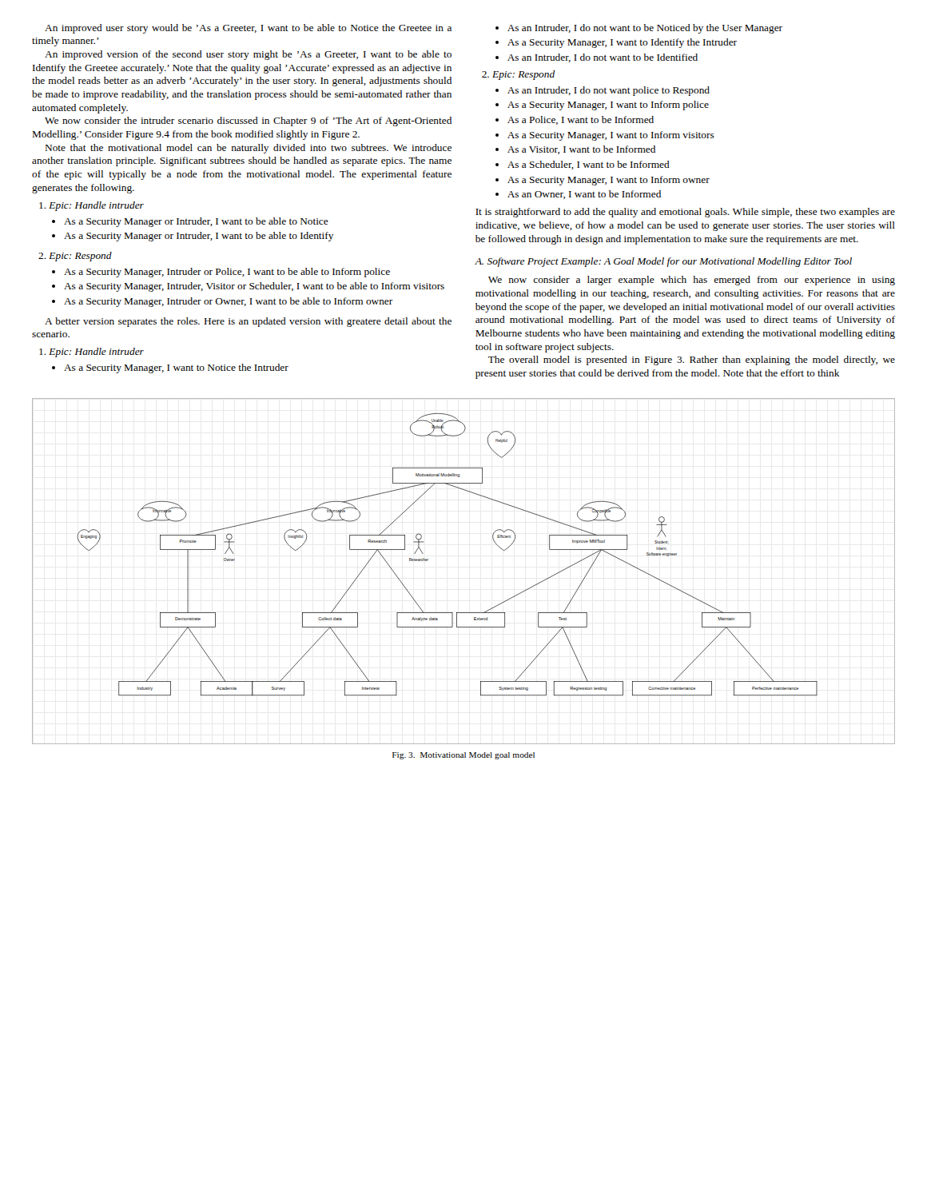An improved user story would be ’As a Greeter, I want to be able to Notice the Greetee in a timely manner.’
An improved version of the second user story might be ’As a Greeter, I want to be able to Identify the Greetee accurately.’ Note that the quality goal ’Accurate’ expressed as an adjective in the model reads better as an adverb ’Accurately’ in the user story. In general, adjustments should be made to improve readability, and the translation process should be semi-automated rather than automated completely.
We now consider the intruder scenario discussed in Chapter 9 of ’The Art of Agent-Oriented Modelling.’ Consider Figure 9.4 from the book modified slightly in Figure 2.
Note that the motivational model can be naturally divided into two subtrees. We introduce another translation principle. Significant subtrees should be handled as separate epics. The name of the epic will typically be a node from the motivational model. The experimental feature generates the following.
Epic: Handle intruder
As a Security Manager or Intruder, I want to be able to Notice
As a Security Manager or Intruder, I want to be able to Identify
Epic: Respond
As a Security Manager, Intruder or Police, I want to be able to Inform police
As a Security Manager, Intruder, Visitor or Scheduler, I want to be able to Inform visitors
As a Security Manager, Intruder or Owner, I want to be able to Inform owner
A better version separates the roles. Here is an updated version with greatere detail about the scenario.
Epic: Handle intruder
As a Security Manager, I want to Notice the Intruder
As an Intruder, I do not want to be Noticed by the User Manager
As a Security Manager, I want to Identify the Intruder
As an Intruder, I do not want to be Identified
Epic: Respond
As an Intruder, I do not want police to Respond
As a Security Manager, I want to Inform police
As a Police, I want to be Informed
As a Security Manager, I want to Inform visitors
As a Visitor, I want to be Informed
As a Scheduler, I want to be Informed
As a Security Manager, I want to Inform owner
As an Owner, I want to be Informed
It is straightforward to add the quality and emotional goals. While simple, these two examples are indicative, we believe, of how a model can be used to generate user stories. The user stories will be followed through in design and implementation to make sure the requirements are met.
A. Software Project Example: A Goal Model for our Motivational Modelling Editor Tool
We now consider a larger example which has emerged from our experience in using motivational modelling in our teaching, research, and consulting activities. For reasons that are beyond the scope of the paper, we developed an initial motivational model of our overall activities around motivational modelling. Part of the model was used to direct teams of University of Melbourne students who have been maintaining and extending the motivational modelling editing tool in software project subjects.
The overall model is presented in Figure 3. Rather than explaining the model directly, we present user stories that could be derived from the model. Note that the effort to think
Usable; Robust Helpful Motivational Modelling Informative Informative Compatible Engaging Insightful Efficient Promote Research Improve MMTool Owner Researcher Student; Intern; Software engineer Demonstrate Collect data Analyze data Extend Test Maintain Industry Academia Survey Interview System testing Regression testing Corrective maintenance Perfective maintenance
Fig. 3. Motivational Model goal model